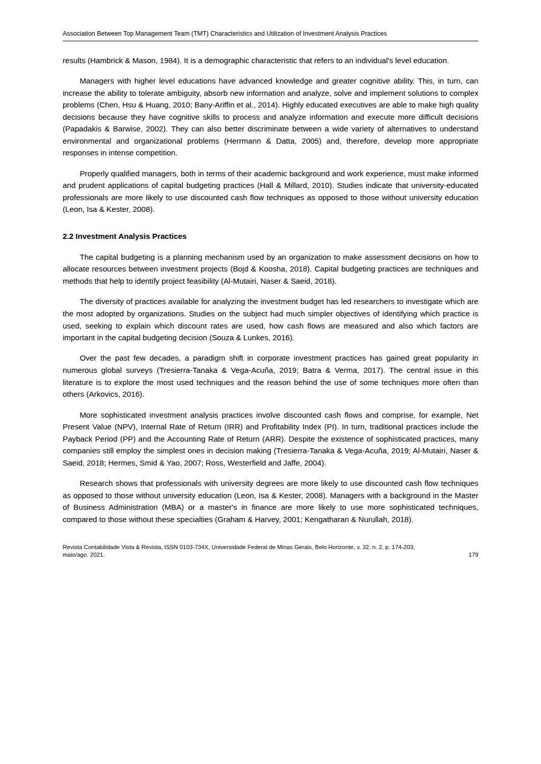Association Between Top Management Team (TMT) Characteristics and Utilization of Investment Analysis Practices
results (Hambrick & Mason, 1984). It is a demographic characteristic that refers to an individual's level education.
Managers with higher level educations have advanced knowledge and greater cognitive ability. This, in turn, can increase the ability to tolerate ambiguity, absorb new information and analyze, solve and implement solutions to complex problems (Chen, Hsu & Huang, 2010; Bany-Ariffin et al., 2014). Highly educated executives are able to make high quality decisions because they have cognitive skills to process and analyze information and execute more difficult decisions (Papadakis & Barwise, 2002). They can also better discriminate between a wide variety of alternatives to understand environmental and organizational problems (Herrmann & Datta, 2005) and, therefore, develop more appropriate responses in intense competition.
Properly qualified managers, both in terms of their academic background and work experience, must make informed and prudent applications of capital budgeting practices (Hall & Millard, 2010). Studies indicate that university-educated professionals are more likely to use discounted cash flow techniques as opposed to those without university education (Leon, Isa & Kester, 2008).
2.2 Investment Analysis Practices
The capital budgeting is a planning mechanism used by an organization to make assessment decisions on how to allocate resources between investment projects (Bojd & Koosha, 2018). Capital budgeting practices are techniques and methods that help to identify project feasibility (Al-Mutairi, Naser & Saeid, 2018).
The diversity of practices available for analyzing the investment budget has led researchers to investigate which are the most adopted by organizations. Studies on the subject had much simpler objectives of identifying which practice is used, seeking to explain which discount rates are used, how cash flows are measured and also which factors are important in the capital budgeting decision (Souza & Lunkes, 2016).
Over the past few decades, a paradigm shift in corporate investment practices has gained great popularity in numerous global surveys (Tresierra-Tanaka & Vega-Acuña, 2019; Batra & Verma, 2017). The central issue in this literature is to explore the most used techniques and the reason behind the use of some techniques more often than others (Arkovics, 2016).
More sophisticated investment analysis practices involve discounted cash flows and comprise, for example, Net Present Value (NPV), Internal Rate of Return (IRR) and Profitability Index (PI). In turn, traditional practices include the Payback Period (PP) and the Accounting Rate of Return (ARR). Despite the existence of sophisticated practices, many companies still employ the simplest ones in decision making (Tresierra-Tanaka & Vega-Acuña, 2019; Al-Mutairi, Naser & Saeid, 2018; Hermes, Smid & Yao, 2007; Ross, Westerfield and Jaffe, 2004).
Research shows that professionals with university degrees are more likely to use discounted cash flow techniques as opposed to those without university education (Leon, Isa & Kester, 2008). Managers with a background in the Master of Business Administration (MBA) or a master's in finance are more likely to use more sophisticated techniques, compared to those without these specialties (Graham & Harvey, 2001; Kengatharan & Nurullah, 2018).
Revista Contabilidade Vista & Revista, ISSN 0103-734X, Universidade Federal de Minas Gerais, Belo Horizonte, v. 32, n. 2, p. 174-203, maio/ago. 2021.
179